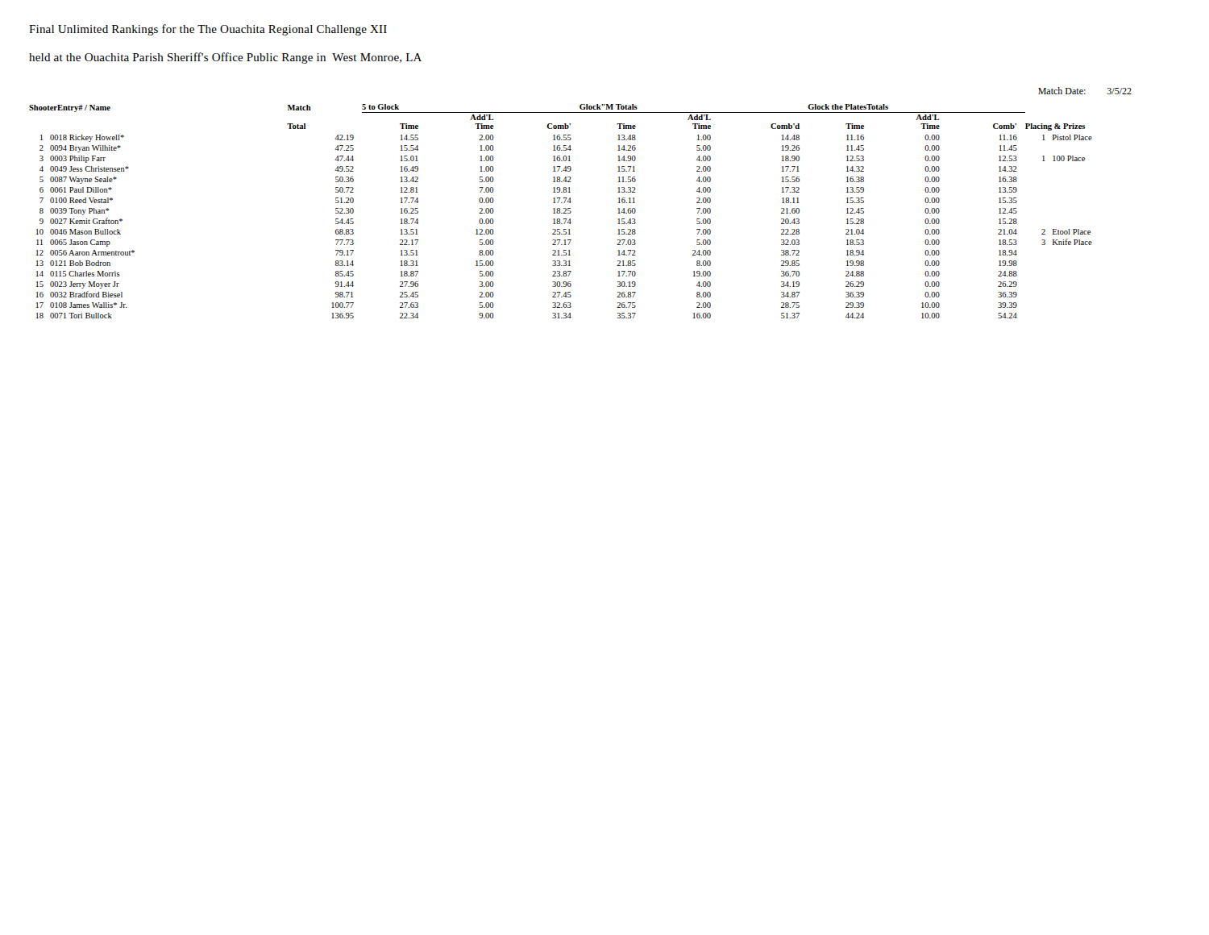Final Unlimited Rankings for the The Ouachita Regional Challenge XII
held at the Ouachita Parish Sheriff's Office Public Range in West Monroe, LA
Match Date: 3/5/22
| ShooterEntry# / Name | Match | 5 to Glock | Glock"M Totals | Glock the PlatesTotals | |
| --- | --- | --- | --- | --- | --- |
| | | Total | Time | Add'L Time | Comb' | Time | Add'L Time | Comb'd | Time | Add'L Time | Comb' | Placing & Prizes |
| 1 | 0018 Rickey Howell* | 42.19 | 14.55 | 2.00 | 16.55 | 13.48 | 1.00 | 14.48 | 11.16 | 0.00 | 11.16 | 1 | Pistol Place |
| 2 | 0094 Bryan Wilhite* | 47.25 | 15.54 | 1.00 | 16.54 | 14.26 | 5.00 | 19.26 | 11.45 | 0.00 | 11.45 | | |
| 3 | 0003 Philip Farr | 47.44 | 15.01 | 1.00 | 16.01 | 14.90 | 4.00 | 18.90 | 12.53 | 0.00 | 12.53 | 1 | 100 Place |
| 4 | 0049 Jess Christensen* | 49.52 | 16.49 | 1.00 | 17.49 | 15.71 | 2.00 | 17.71 | 14.32 | 0.00 | 14.32 | | |
| 5 | 0087 Wayne Seale* | 50.36 | 13.42 | 5.00 | 18.42 | 11.56 | 4.00 | 15.56 | 16.38 | 0.00 | 16.38 | | |
| 6 | 0061 Paul Dillon* | 50.72 | 12.81 | 7.00 | 19.81 | 13.32 | 4.00 | 17.32 | 13.59 | 0.00 | 13.59 | | |
| 7 | 0100 Reed Vestal* | 51.20 | 17.74 | 0.00 | 17.74 | 16.11 | 2.00 | 18.11 | 15.35 | 0.00 | 15.35 | | |
| 8 | 0039 Tony Phan* | 52.30 | 16.25 | 2.00 | 18.25 | 14.60 | 7.00 | 21.60 | 12.45 | 0.00 | 12.45 | | |
| 9 | 0027 Kemit Grafton* | 54.45 | 18.74 | 0.00 | 18.74 | 15.43 | 5.00 | 20.43 | 15.28 | 0.00 | 15.28 | | |
| 10 | 0046 Mason Bullock | 68.83 | 13.51 | 12.00 | 25.51 | 15.28 | 7.00 | 22.28 | 21.04 | 0.00 | 21.04 | 2 | Etool Place |
| 11 | 0065 Jason Camp | 77.73 | 22.17 | 5.00 | 27.17 | 27.03 | 5.00 | 32.03 | 18.53 | 0.00 | 18.53 | 3 | Knife Place |
| 12 | 0056 Aaron Armentrout* | 79.17 | 13.51 | 8.00 | 21.51 | 14.72 | 24.00 | 38.72 | 18.94 | 0.00 | 18.94 | | |
| 13 | 0121 Bob Bodron | 83.14 | 18.31 | 15.00 | 33.31 | 21.85 | 8.00 | 29.85 | 19.98 | 0.00 | 19.98 | | |
| 14 | 0115 Charles Morris | 85.45 | 18.87 | 5.00 | 23.87 | 17.70 | 19.00 | 36.70 | 24.88 | 0.00 | 24.88 | | |
| 15 | 0023 Jerry Moyer Jr | 91.44 | 27.96 | 3.00 | 30.96 | 30.19 | 4.00 | 34.19 | 26.29 | 0.00 | 26.29 | | |
| 16 | 0032 Bradford Biesel | 98.71 | 25.45 | 2.00 | 27.45 | 26.87 | 8.00 | 34.87 | 36.39 | 0.00 | 36.39 | | |
| 17 | 0108 James Wallis* Jr. | 100.77 | 27.63 | 5.00 | 32.63 | 26.75 | 2.00 | 28.75 | 29.39 | 10.00 | 39.39 | | |
| 18 | 0071 Tori Bullock | 136.95 | 22.34 | 9.00 | 31.34 | 35.37 | 16.00 | 51.37 | 44.24 | 10.00 | 54.24 | | |